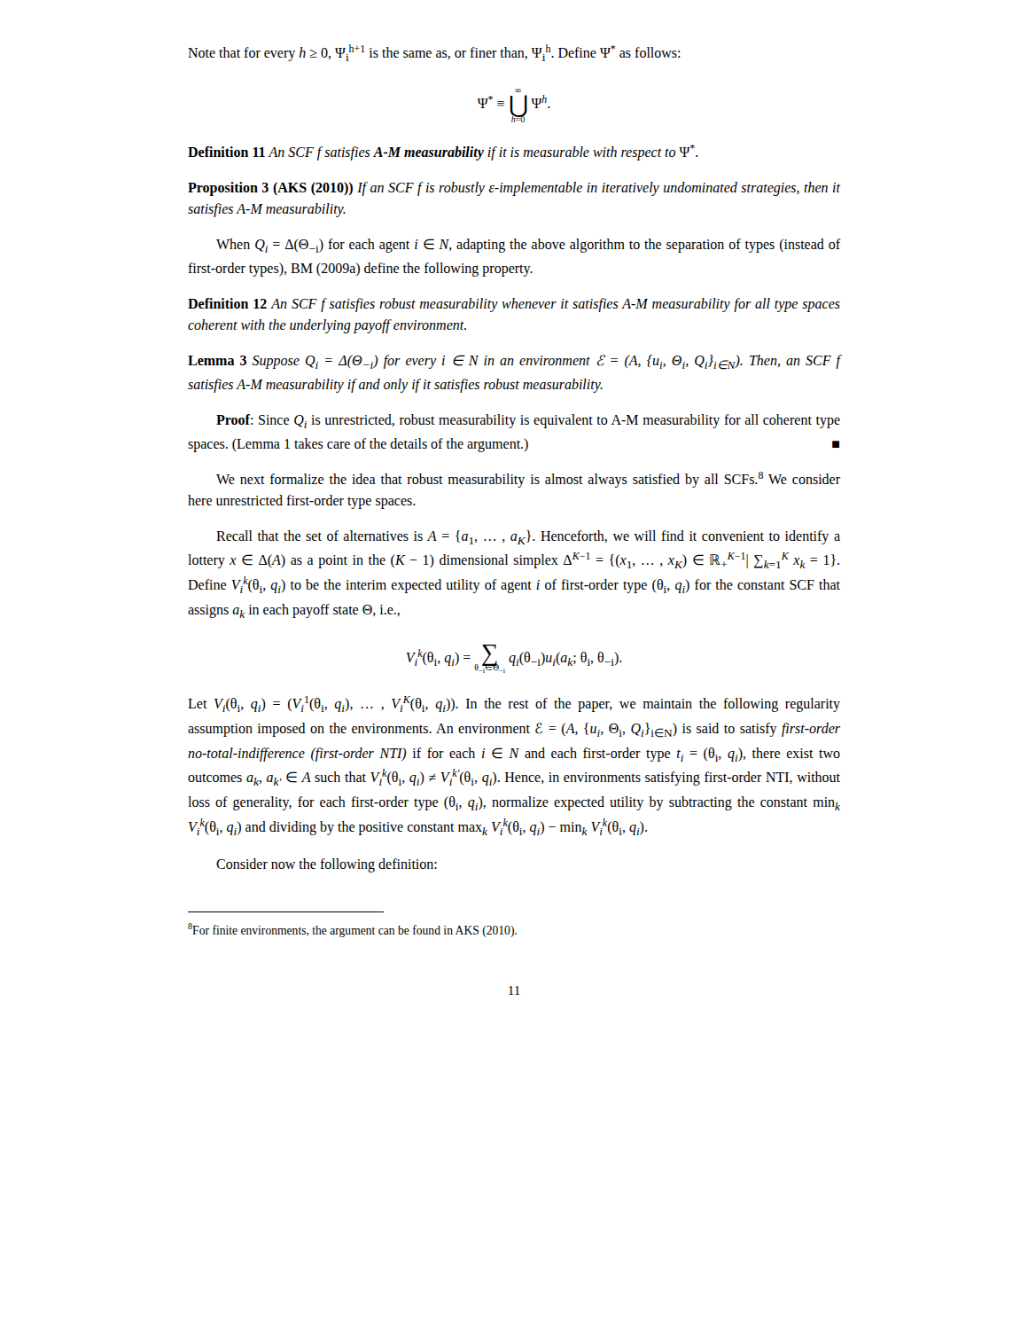Note that for every h ≥ 0, Ψih+1 is the same as, or finer than, Ψih. Define Ψ* as follows:
Ψ* ≡ ∞⋃h=0 Ψh.
Definition 11 An SCF f satisfies A-M measurability if it is measurable with respect to Ψ*.
Proposition 3 (AKS (2010)) If an SCF f is robustly ε-implementable in iteratively undominated strategies, then it satisfies A-M measurability.
When Qi = Δ(Θ−i) for each agent i ∈ N, adapting the above algorithm to the separation of types (instead of first-order types), BM (2009a) define the following property.
Definition 12 An SCF f satisfies robust measurability whenever it satisfies A-M measurability for all type spaces coherent with the underlying payoff environment.
Lemma 3 Suppose Qi = Δ(Θ−i) for every i ∈ N in an environment ℰ = (A, {ui, Θi, Qi}i∈N). Then, an SCF f satisfies A-M measurability if and only if it satisfies robust measurability.
Proof: Since Qi is unrestricted, robust measurability is equivalent to A-M measurability for all coherent type spaces. (Lemma 1 takes care of the details of the argument.) ■
We next formalize the idea that robust measurability is almost always satisfied by all SCFs.8 We consider here unrestricted first-order type spaces.
Recall that the set of alternatives is A = {a1, … , aK}. Henceforth, we will find it convenient to identify a lottery x ∈ Δ(A) as a point in the (K − 1) dimensional simplex ΔK−1 = {(x1, … , xK) ∈ ℝ+K−1| ∑k=1K xk = 1}. Define Vik(θi, qi) to be the interim expected utility of agent i of first-order type (θi, qi) for the constant SCF that assigns ak in each payoff state Θ, i.e.,
Vik(θi, qi) = ∑θ−i∈Θ−i qi(θ−i)ui(ak; θi, θ−i).
Let Vi(θi, qi) = (Vi1(θi, qi), … , ViK(θi, qi)). In the rest of the paper, we maintain the following regularity assumption imposed on the environments. An environment ℰ = (A, {ui, Θi, Qi}i∈N) is said to satisfy first-order no-total-indifference (first-order NTI) if for each i ∈ N and each first-order type ti = (θi, qi), there exist two outcomes ak, ak′ ∈ A such that Vik(θi, qi) ≠ Vik′(θi, qi). Hence, in environments satisfying first-order NTI, without loss of generality, for each first-order type (θi, qi), normalize expected utility by subtracting the constant mink Vik(θi, qi) and dividing by the positive constant maxk Vik(θi, qi) − mink Vik(θi, qi).
Consider now the following definition:
8For finite environments, the argument can be found in AKS (2010).
11